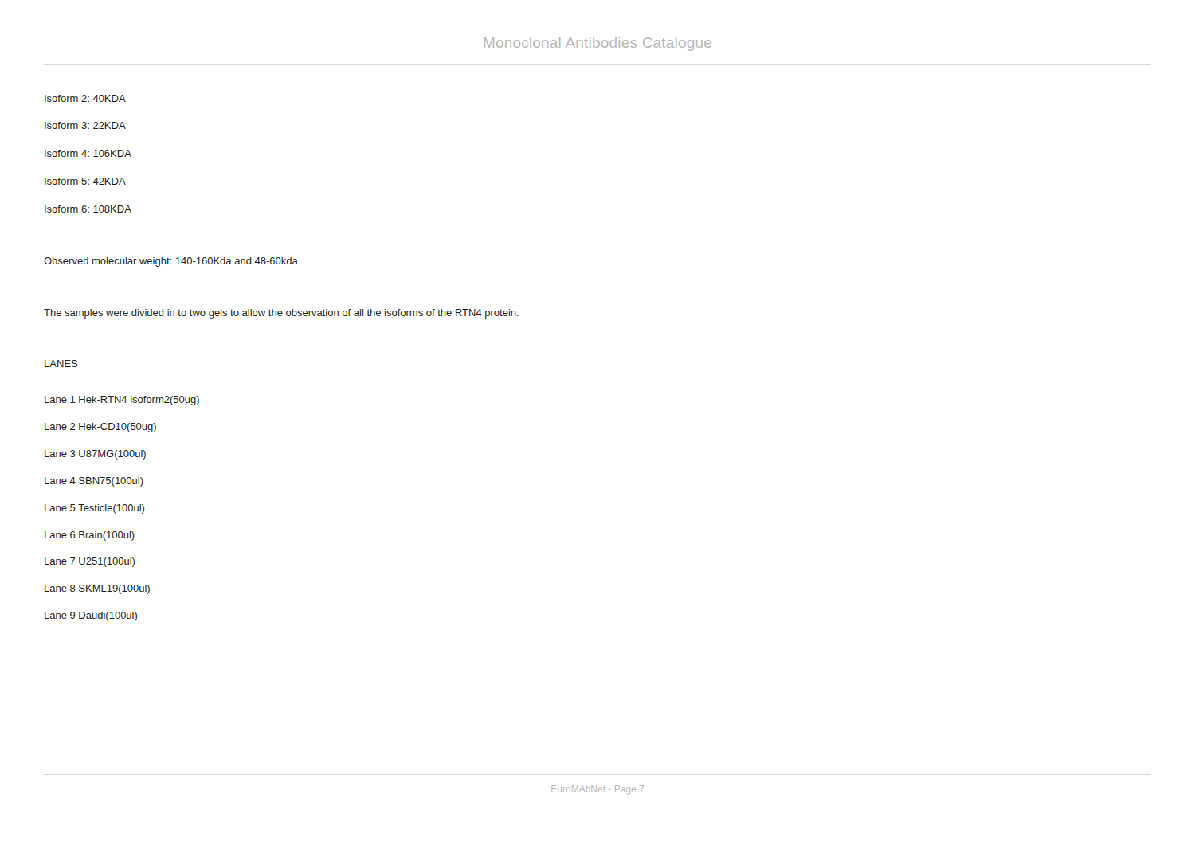Monoclonal Antibodies Catalogue
Isoform 2: 40KDA
Isoform 3: 22KDA
Isoform 4: 106KDA
Isoform 5: 42KDA
Isoform 6: 108KDA
Observed molecular weight: 140-160Kda and 48-60kda
The samples were divided in to two gels to allow the observation of all the isoforms of the RTN4 protein.
LANES
Lane 1 Hek-RTN4 isoform2(50ug)
Lane 2 Hek-CD10(50ug)
Lane 3 U87MG(100ul)
Lane 4 SBN75(100ul)
Lane 5 Testicle(100ul)
Lane 6 Brain(100ul)
Lane 7 U251(100ul)
Lane 8 SKML19(100ul)
Lane 9 Daudi(100ul)
EuroMAbNet - Page 7